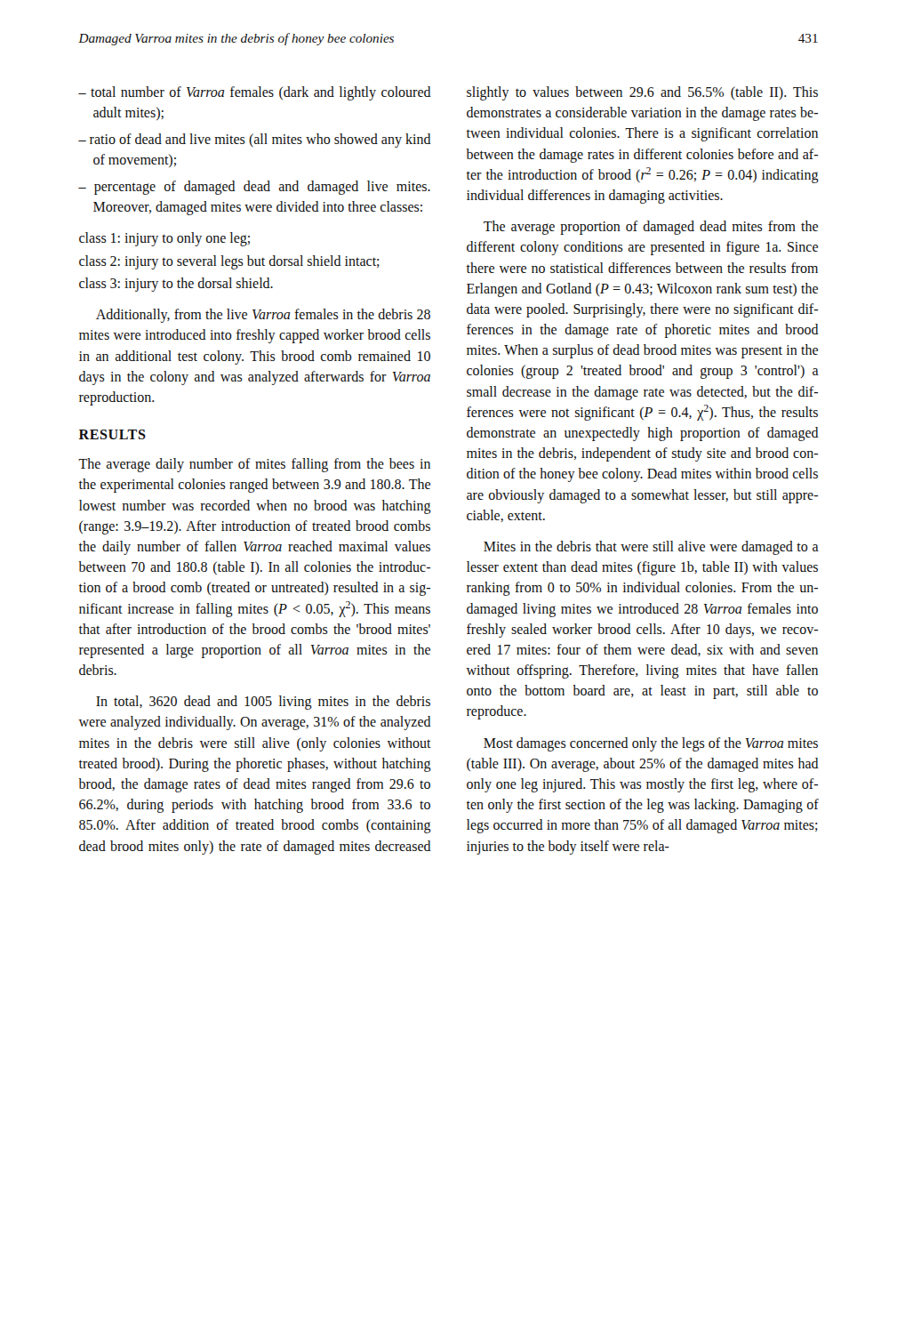Damaged Varroa mites in the debris of honey bee colonies 431
– total number of Varroa females (dark and lightly coloured adult mites);
– ratio of dead and live mites (all mites who showed any kind of movement);
– percentage of damaged dead and damaged live mites. Moreover, damaged mites were divided into three classes:
class 1: injury to only one leg;
class 2: injury to several legs but dorsal shield intact;
class 3: injury to the dorsal shield.
Additionally, from the live Varroa females in the debris 28 mites were introduced into freshly capped worker brood cells in an additional test colony. This brood comb remained 10 days in the colony and was analyzed afterwards for Varroa reproduction.
RESULTS
The average daily number of mites falling from the bees in the experimental colonies ranged between 3.9 and 180.8. The lowest number was recorded when no brood was hatching (range: 3.9–19.2). After introduction of treated brood combs the daily number of fallen Varroa reached maximal values between 70 and 180.8 (table I). In all colonies the introduction of a brood comb (treated or untreated) resulted in a significant increase in falling mites (P < 0.05, χ2). This means that after introduction of the brood combs the 'brood mites' represented a large proportion of all Varroa mites in the debris.
In total, 3620 dead and 1005 living mites in the debris were analyzed individually. On average, 31% of the analyzed mites in the debris were still alive (only colonies without treated brood). During the phoretic phases, without hatching brood, the damage rates of dead mites ranged from 29.6 to 66.2%, during periods with hatching brood from 33.6 to 85.0%. After addition of treated brood combs (containing dead brood mites only) the rate of damaged mites decreased slightly to values between 29.6 and 56.5% (table II). This demonstrates a considerable variation in the damage rates between individual colonies. There is a significant correlation between the damage rates in different colonies before and after the introduction of brood (r2 = 0.26; P = 0.04) indicating individual differences in damaging activities.
The average proportion of damaged dead mites from the different colony conditions are presented in figure 1a. Since there were no statistical differences between the results from Erlangen and Gotland (P = 0.43; Wilcoxon rank sum test) the data were pooled. Surprisingly, there were no significant differences in the damage rate of phoretic mites and brood mites. When a surplus of dead brood mites was present in the colonies (group 2 'treated brood' and group 3 'control') a small decrease in the damage rate was detected, but the differences were not significant (P = 0.4, χ2). Thus, the results demonstrate an unexpectedly high proportion of damaged mites in the debris, independent of study site and brood condition of the honey bee colony. Dead mites within brood cells are obviously damaged to a somewhat lesser, but still appreciable, extent.
Mites in the debris that were still alive were damaged to a lesser extent than dead mites (figure 1b, table II) with values ranking from 0 to 50% in individual colonies. From the undamaged living mites we introduced 28 Varroa females into freshly sealed worker brood cells. After 10 days, we recovered 17 mites: four of them were dead, six with and seven without offspring. Therefore, living mites that have fallen onto the bottom board are, at least in part, still able to reproduce.
Most damages concerned only the legs of the Varroa mites (table III). On average, about 25% of the damaged mites had only one leg injured. This was mostly the first leg, where often only the first section of the leg was lacking. Damaging of legs occurred in more than 75% of all damaged Varroa mites; injuries to the body itself were rela-